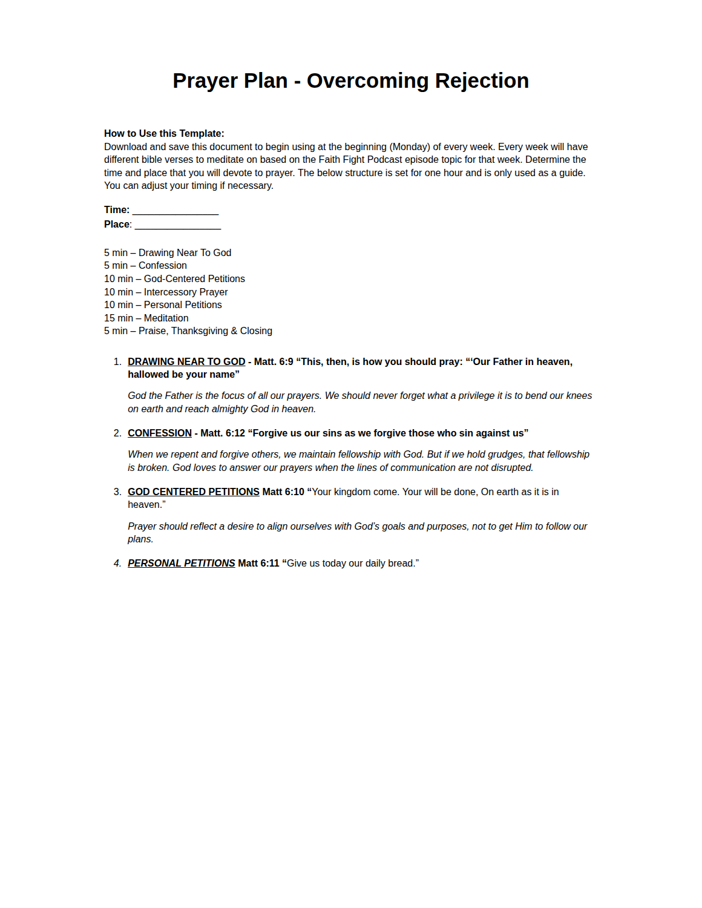Prayer Plan - Overcoming Rejection
How to Use this Template:
Download and save this document to begin using at the beginning (Monday) of every week. Every week will have different bible verses to meditate on based on the Faith Fight Podcast episode topic for that week. Determine the time and place that you will devote to prayer. The below structure is set for one hour and is only used as a guide. You can adjust your timing if necessary.
Time: ________________
Place: ________________
5 min – Drawing Near To God
5 min – Confession
10 min – God-Centered Petitions
10 min – Intercessory Prayer
10 min – Personal Petitions
15 min – Meditation
5 min – Praise, Thanksgiving & Closing
DRAWING NEAR TO GOD - Matt. 6:9 “This, then, is how you should pray: “‘Our Father in heaven, hallowed be your name”
God the Father is the focus of all our prayers. We should never forget what a privilege it is to bend our knees on earth and reach almighty God in heaven.
CONFESSION - Matt. 6:12 “Forgive us our sins as we forgive those who sin against us”
When we repent and forgive others, we maintain fellowship with God. But if we hold grudges, that fellowship is broken. God loves to answer our prayers when the lines of communication are not disrupted.
GOD CENTERED PETITIONS Matt 6:10 “Your kingdom come. Your will be done, On earth as it is in heaven.”
Prayer should reflect a desire to align ourselves with God’s goals and purposes, not to get Him to follow our plans.
PERSONAL PETITIONS Matt 6:11 “Give us today our daily bread.”